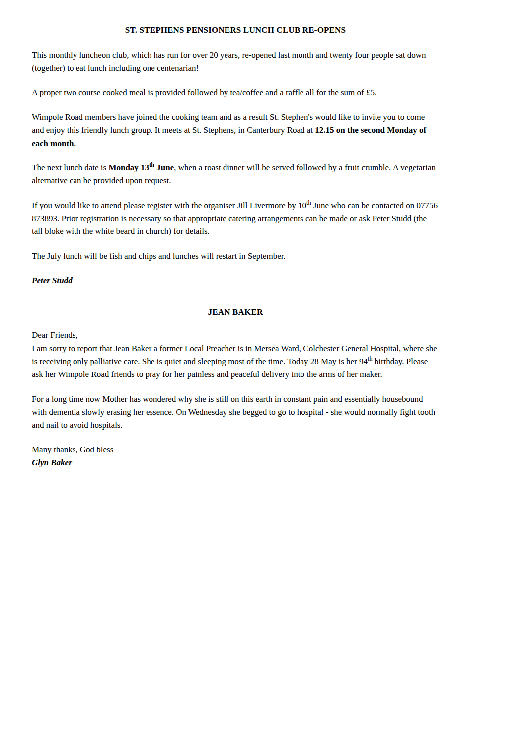ST. STEPHENS PENSIONERS LUNCH CLUB RE-OPENS
This monthly luncheon club, which has run for over 20 years, re-opened last month and twenty four people sat down (together) to eat lunch including one centenarian!
A proper two course cooked meal is provided followed by tea/coffee and a raffle all for the sum of £5.
Wimpole Road members have joined the cooking team and as a result St. Stephen's would like to invite you to come and enjoy this friendly lunch group. It meets at St. Stephens, in Canterbury Road at 12.15 on the second Monday of each month.
The next lunch date is Monday 13th June, when a roast dinner will be served followed by a fruit crumble. A vegetarian alternative can be provided upon request.
If you would like to attend please register with the organiser Jill Livermore by 10th June who can be contacted on 07756 873893. Prior registration is necessary so that appropriate catering arrangements can be made or ask Peter Studd (the tall bloke with the white beard in church) for details.
The July lunch will be fish and chips and lunches will restart in September.
Peter Studd
JEAN BAKER
Dear Friends,
I am sorry to report that Jean Baker a former Local Preacher is in Mersea Ward, Colchester General Hospital, where she is receiving only palliative care. She is quiet and sleeping most of the time. Today 28 May is her 94th birthday. Please ask her Wimpole Road friends to pray for her painless and peaceful delivery into the arms of her maker.
For a long time now Mother has wondered why she is still on this earth in constant pain and essentially housebound with dementia slowly erasing her essence. On Wednesday she begged to go to hospital - she would normally fight tooth and nail to avoid hospitals.
Many thanks, God bless
Glyn Baker